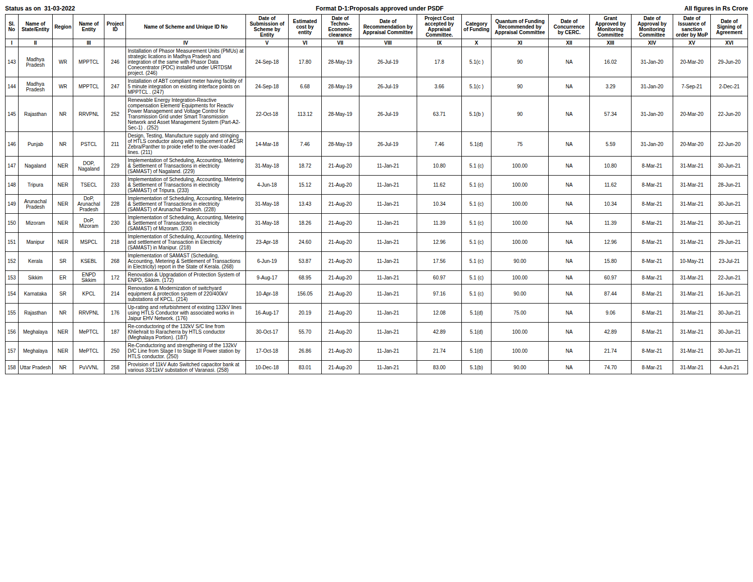Status as on 31-03-2022
Format D-1:Proposals approved under PSDF
All figures in Rs Crore
| Sl. No | Name of State/Entity | Region | Name of Entity | Project ID | Name of Scheme and Unique ID No | Date of Submission of Scheme by Entity | Estimated cost by entity | Date of Techno-Economic clearance | Date of Recommendation by Appraisal Committee | Project Cost accepted by Appraisal Committee. | Category of Funding | Quantum of Funding Recommended by Appraisal Committee | Date of Concurrence by CERC. | Grant Approved by Monitoring Committee | Date of Approval by Monitoring Committee | Date of Issuance of sanction order by MoP | Date of Signing of Agreement |
| --- | --- | --- | --- | --- | --- | --- | --- | --- | --- | --- | --- | --- | --- | --- | --- | --- | --- |
| I | II | | III | | IV | V | VI | VII | VIII | IX | X | XI | XII | XIII | XIV | XV | XVI |
| 143 | Madhya Pradesh | WR | MPPTCL | 246 | Installation of Phasor Measurement Units (PMUs) at strategic lications in Madhya Pradesh and integration of the same with Phasor Data Conecentrator (PDC) installed under URTDSM project. (246) | 24-Sep-18 | 17.80 | 28-May-19 | 26-Jul-19 | 17.8 | 5.1(c ) | 90 | NA | 16.02 | 31-Jan-20 | 20-Mar-20 | 29-Jun-20 |
| 144 | Madhya Pradesh | WR | MPPTCL | 247 | Installation of ABT compliant meter having facility of 5 minute integration on existing interface points on MPPTCL . (247) | 24-Sep-18 | 6.68 | 28-May-19 | 26-Jul-19 | 3.66 | 5.1(c ) | 90 | NA | 3.29 | 31-Jan-20 | 7-Sep-21 | 2-Dec-21 |
| 145 | Rajasthan | NR | RRVPNL | 252 | Renewable Energy Integration-Reactive compensation Element/ Equipments for Reactiv Power Management and Voltage Control for Transmission Grid under Smart Transmission Network and Asset Management System (Part-A2-Sec-1) . (252) | 22-Oct-18 | 113.12 | 28-May-19 | 26-Jul-19 | 63.71 | 5.1(b ) | 90 | NA | 57.34 | 31-Jan-20 | 20-Mar-20 | 22-Jun-20 |
| 146 | Punjab | NR | PSTCL | 211 | Design, Testing, Manufacture supply and stringing of HTLS conductor along with replacement of ACSR Zebra/Panther to proide refief to the over-loaded lines. (211) | 14-Mar-18 | 7.46 | 28-May-19 | 26-Jul-19 | 7.46 | 5.1(d) | 75 | NA | 5.59 | 31-Jan-20 | 20-Mar-20 | 22-Jun-20 |
| 147 | Nagaland | NER | DOP, Nagaland | 229 | Implementation of Scheduling, Accounting, Metering & Settlement of Transactions in electricity (SAMAST) of Nagaland. (229) | 31-May-18 | 18.72 | 21-Aug-20 | 11-Jan-21 | 10.80 | 5.1 (c) | 100.00 | NA | 10.80 | 8-Mar-21 | 31-Mar-21 | 30-Jun-21 |
| 148 | Tripura | NER | TSECL | 233 | Implementation of Scheduling, Accounting, Metering & Settlement of Transactions in electricity (SAMAST) of Tripura. (233) | 4-Jun-18 | 15.12 | 21-Aug-20 | 11-Jan-21 | 11.62 | 5.1 (c) | 100.00 | NA | 11.62 | 8-Mar-21 | 31-Mar-21 | 28-Jun-21 |
| 149 | Arunachal Pradesh | NER | DoP, Arunachal Pradesh | 228 | Implementation of Scheduling, Accounting, Metering & Settlement of Transactions in electricity (SAMAST) of Arunachal Pradesh. (228) | 31-May-18 | 13.43 | 21-Aug-20 | 11-Jan-21 | 10.34 | 5.1 (c) | 100.00 | NA | 10.34 | 8-Mar-21 | 31-Mar-21 | 30-Jun-21 |
| 150 | Mizoram | NER | DoP, Mizoram | 230 | Implementation of Scheduling, Accounting, Metering & Settlement of Transactions in electricity (SAMAST) of Mizoram. (230) | 31-May-18 | 18.26 | 21-Aug-20 | 11-Jan-21 | 11.39 | 5.1 (c) | 100.00 | NA | 11.39 | 8-Mar-21 | 31-Mar-21 | 30-Jun-21 |
| 151 | Manipur | NER | MSPCL | 218 | Implementation of Scheduling, Accounting, Metering and settlement of Transaction in Electricity (SAMAST) in Manipur. (218) | 23-Apr-18 | 24.60 | 21-Aug-20 | 11-Jan-21 | 12.96 | 5.1 (c) | 100.00 | NA | 12.96 | 8-Mar-21 | 31-Mar-21 | 29-Jun-21 |
| 152 | Kerala | SR | KSEBL | 268 | Implementation of SAMAST (Scheduling, Accounting, Metering & Settlement of Transactions in Electricity) report in the State of Kerala. (268) | 6-Jun-19 | 53.87 | 21-Aug-20 | 11-Jan-21 | 17.56 | 5.1 (c) | 90.00 | NA | 15.80 | 8-Mar-21 | 10-May-21 | 23-Jul-21 |
| 153 | Sikkim | ER | ENPD Sikkim | 172 | Renovation & Upgradation of Protection System of ENPD, Sikkim. (172) | 9-Aug-17 | 68.95 | 21-Aug-20 | 11-Jan-21 | 60.97 | 5.1 (c) | 100.00 | NA | 60.97 | 8-Mar-21 | 31-Mar-21 | 22-Jun-21 |
| 154 | Karnataka | SR | KPCL | 214 | Renovation & Modernization of switchyard equipment & protection system of 220/400kV substations of KPCL. (214) | 10-Apr-18 | 156.05 | 21-Aug-20 | 11-Jan-21 | 97.16 | 5.1 (c) | 90.00 | NA | 87.44 | 8-Mar-21 | 31-Mar-21 | 16-Jun-21 |
| 155 | Rajasthan | NR | RRVPNL | 176 | Up-rating and refurbishment of existing 132kV lines using HTLS Conductor with associated works in Jaipur EHV Network. (176) | 16-Aug-17 | 20.19 | 21-Aug-20 | 11-Jan-21 | 12.08 | 5.1(d) | 75.00 | NA | 9.06 | 8-Mar-21 | 31-Mar-21 | 30-Jun-21 |
| 156 | Meghalaya | NER | MePTCL | 187 | Re-conductoring of the 132kV S/C line from Khliehrait to Raracherra by HTLS conductor (Meghalaya Portion). (187) | 30-Oct-17 | 55.70 | 21-Aug-20 | 11-Jan-21 | 42.89 | 5.1(d) | 100.00 | NA | 42.89 | 8-Mar-21 | 31-Mar-21 | 30-Jun-21 |
| 157 | Meghalaya | NER | MePTCL | 250 | Re-Conductoring and strengthening of the 132kV D/C Line from Stage I to Stage III Power station by HTLS conductor. (250) | 17-Oct-18 | 26.86 | 21-Aug-20 | 11-Jan-21 | 21.74 | 5.1(d) | 100.00 | NA | 21.74 | 8-Mar-21 | 31-Mar-21 | 30-Jun-21 |
| 158 | Uttar Pradesh | NR | PuVVNL | 258 | Provision of 11kV Auto Switched capacitor bank at various 33/11kV substation of Varanasi. (258) | 10-Dec-18 | 83.01 | 21-Aug-20 | 11-Jan-21 | 83.00 | 5.1(b) | 90.00 | NA | 74.70 | 8-Mar-21 | 31-Mar-21 | 4-Jun-21 |